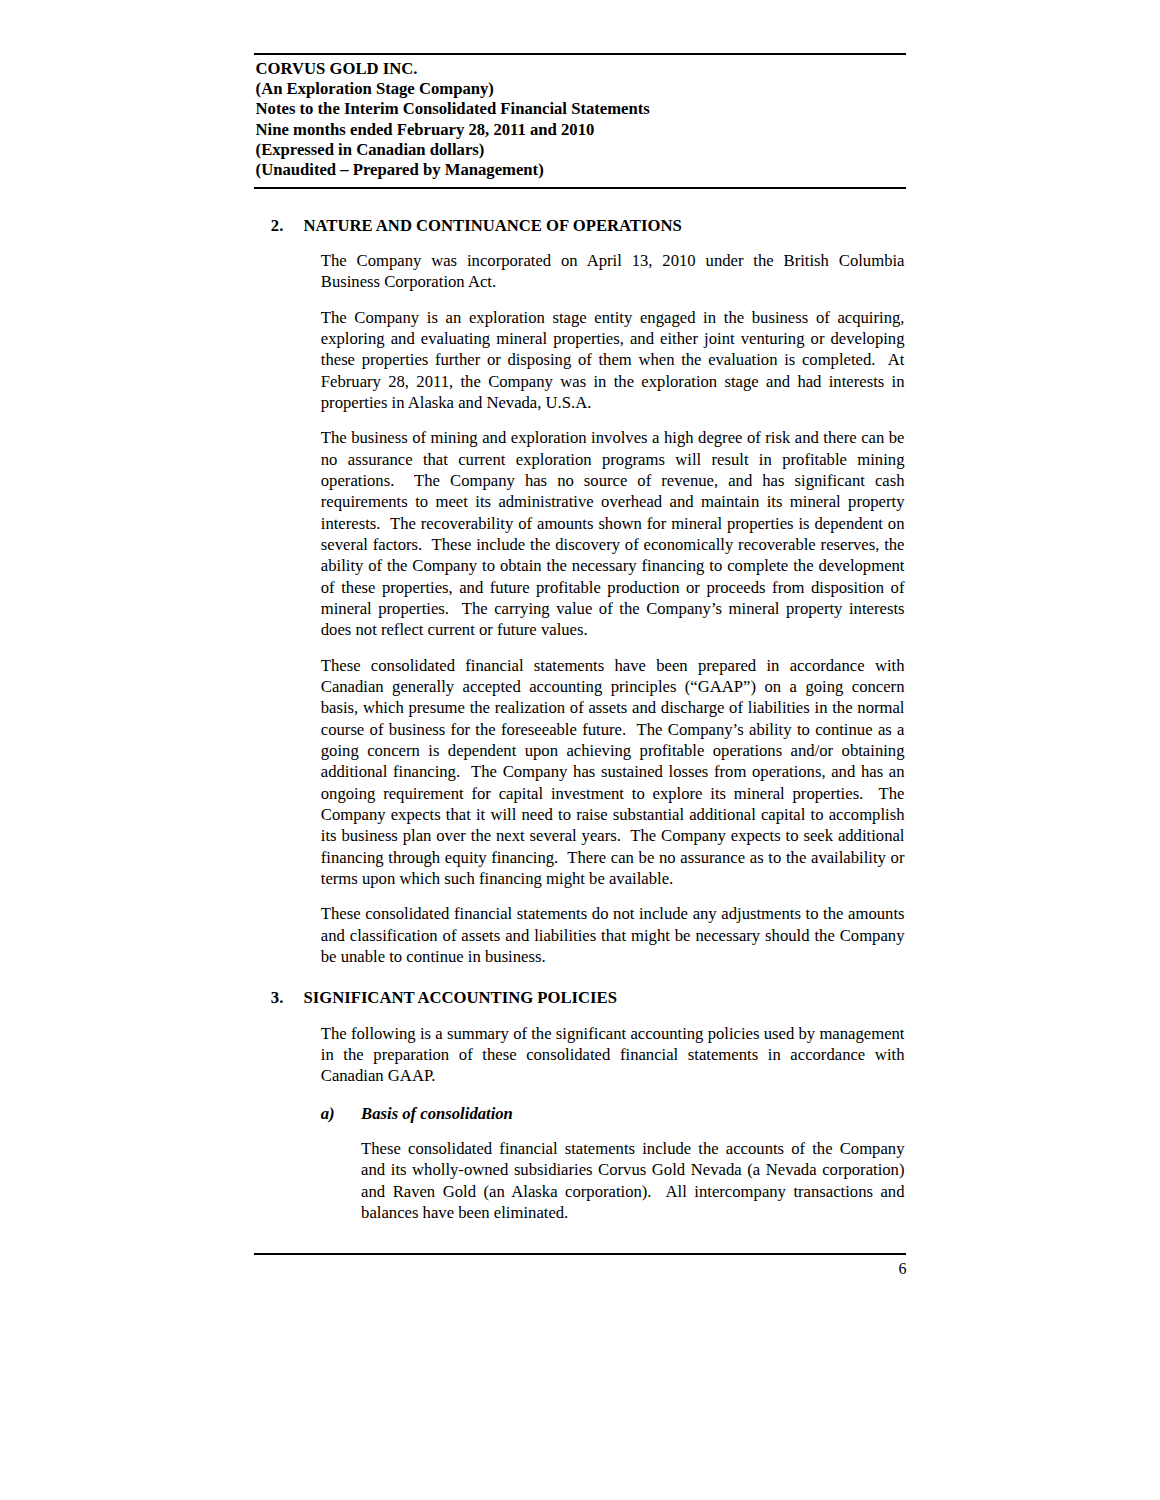CORVUS GOLD INC.
(An Exploration Stage Company)
Notes to the Interim Consolidated Financial Statements
Nine months ended February 28, 2011 and 2010
(Expressed in Canadian dollars)
(Unaudited – Prepared by Management)
2.
NATURE AND CONTINUANCE OF OPERATIONS
The Company was incorporated on April 13, 2010 under the British Columbia Business Corporation Act.
The Company is an exploration stage entity engaged in the business of acquiring, exploring and evaluating mineral properties, and either joint venturing or developing these properties further or disposing of them when the evaluation is completed. At February 28, 2011, the Company was in the exploration stage and had interests in properties in Alaska and Nevada, U.S.A.
The business of mining and exploration involves a high degree of risk and there can be no assurance that current exploration programs will result in profitable mining operations. The Company has no source of revenue, and has significant cash requirements to meet its administrative overhead and maintain its mineral property interests. The recoverability of amounts shown for mineral properties is dependent on several factors. These include the discovery of economically recoverable reserves, the ability of the Company to obtain the necessary financing to complete the development of these properties, and future profitable production or proceeds from disposition of mineral properties. The carrying value of the Company’s mineral property interests does not reflect current or future values.
These consolidated financial statements have been prepared in accordance with Canadian generally accepted accounting principles (“GAAP”) on a going concern basis, which presume the realization of assets and discharge of liabilities in the normal course of business for the foreseeable future. The Company’s ability to continue as a going concern is dependent upon achieving profitable operations and/or obtaining additional financing. The Company has sustained losses from operations, and has an ongoing requirement for capital investment to explore its mineral properties. The Company expects that it will need to raise substantial additional capital to accomplish its business plan over the next several years. The Company expects to seek additional financing through equity financing. There can be no assurance as to the availability or terms upon which such financing might be available.
These consolidated financial statements do not include any adjustments to the amounts and classification of assets and liabilities that might be necessary should the Company be unable to continue in business.
3.
SIGNIFICANT ACCOUNTING POLICIES
The following is a summary of the significant accounting policies used by management in the preparation of these consolidated financial statements in accordance with Canadian GAAP.
a)
Basis of consolidation
These consolidated financial statements include the accounts of the Company and its wholly-owned subsidiaries Corvus Gold Nevada (a Nevada corporation) and Raven Gold (an Alaska corporation). All intercompany transactions and balances have been eliminated.
6